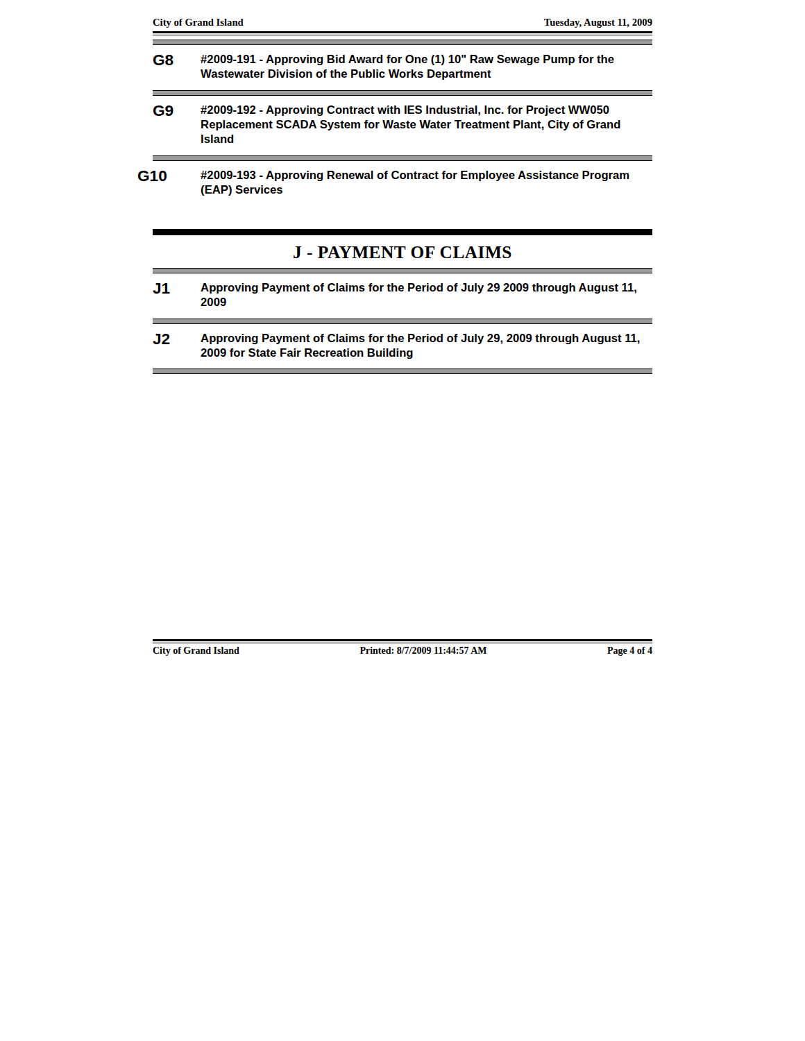City of Grand Island
Tuesday, August 11, 2009
G8
#2009-191 - Approving Bid Award for One (1) 10" Raw Sewage Pump for the Wastewater Division of the Public Works Department
G9
#2009-192 - Approving Contract with IES Industrial, Inc. for Project WW050 Replacement SCADA System for Waste Water Treatment Plant, City of Grand Island
G10
#2009-193 - Approving Renewal of Contract for Employee Assistance Program (EAP) Services
J - PAYMENT OF CLAIMS
J1
Approving Payment of Claims for the Period of July 29 2009 through August 11, 2009
J2
Approving Payment of Claims for the Period of July 29, 2009 through August 11, 2009 for State Fair Recreation Building
City of Grand Island
Printed: 8/7/2009 11:44:57 AM
Page 4 of 4